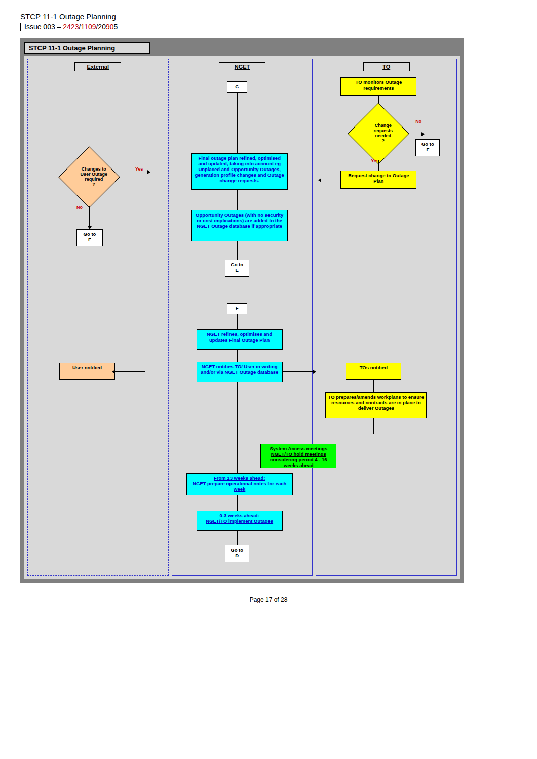STCP 11-1 Outage Planning
Issue 003 – 2423/1109/20905
STCP 11-1 Outage Planning
External
Changes to
User Outage
required
?
No
Go to
F
Yes
User notified
NGET
C
Final outage plan refined, optimised and updated, taking into account eg Unplaced and Opportunity Outages, generation profile changes and Outage change requests.
Opportunity Outages (with no security or cost implications) are added to the NGET Outage database if appropriate
Go to
E
F
NGET refines, optimises and updates Final Outage Plan
NGET notifies TO/ User in writing and/or via NGET Outage database
From 13 weeks ahead:
NGET prepare operational notes for each week
0-3 weeks ahead:
NGET/TO implement Outages
Go to
D
TO
TO monitors Outage requirements
Change
requests
needed
?
No
Go to
F
Yes
Request change to Outage Plan
TOs notified
TO prepares/amends workplans to ensure resources and contracts are in place to deliver Outages
System Access meetings
NGET/TO hold meetings considering period 4 - 16 weeks ahead
Page 17 of 28